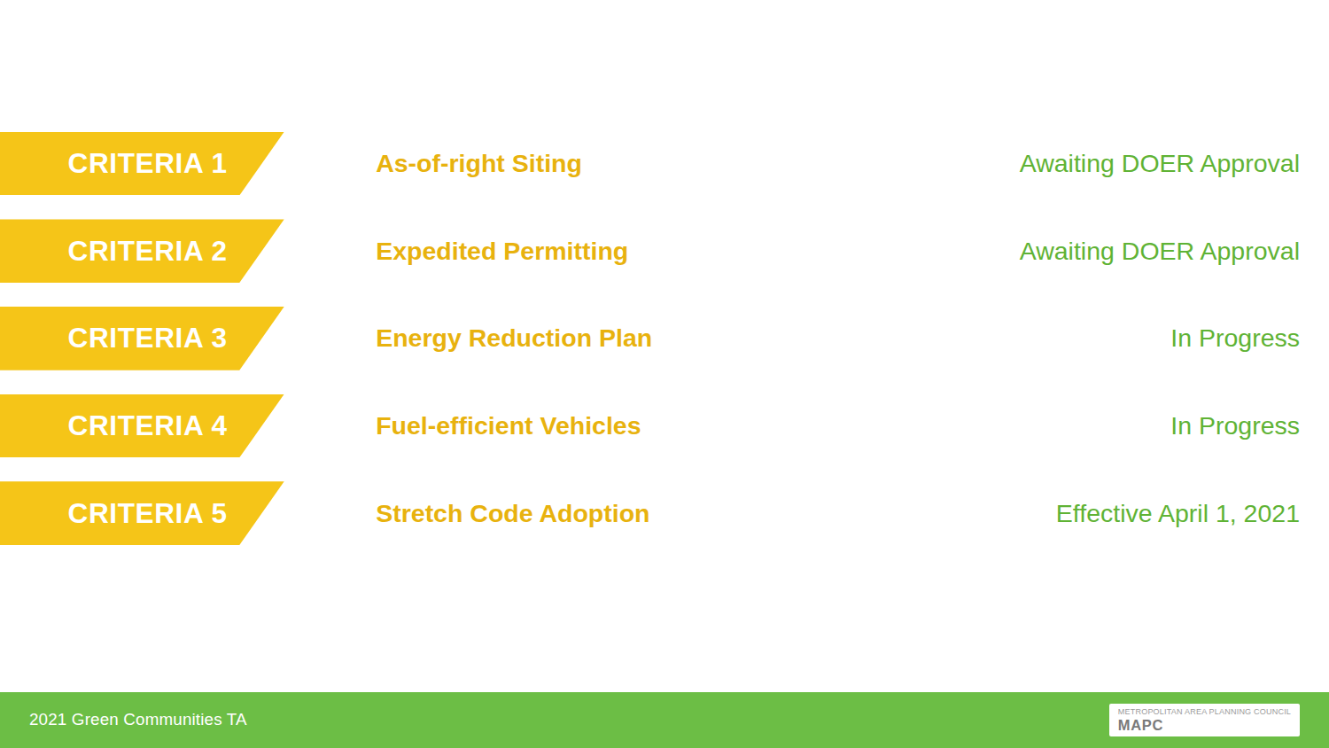CRITERIA 1
As-of-right Siting
Awaiting DOER Approval
CRITERIA 2
Expedited Permitting
Awaiting DOER Approval
CRITERIA 3
Energy Reduction Plan
In Progress
CRITERIA 4
Fuel-efficient Vehicles
In Progress
CRITERIA 5
Stretch Code Adoption
Effective April 1, 2021
2021 Green Communities TA
METROPOLITAN AREA PLANNING COUNCIL MAPC